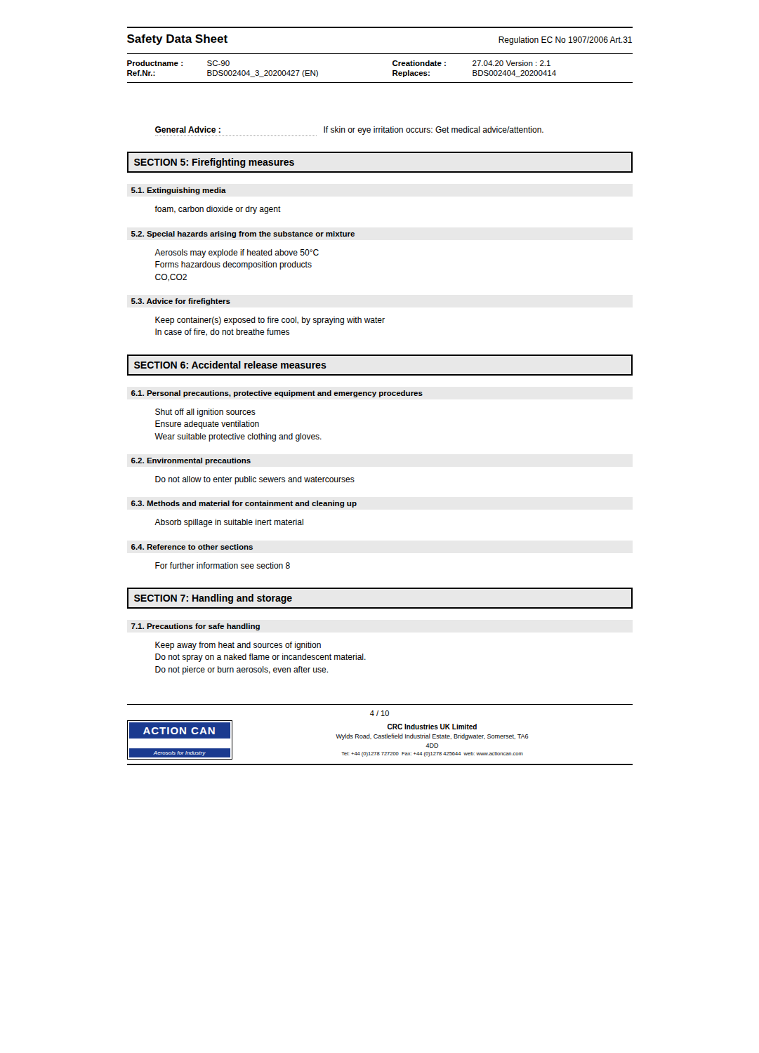Safety Data Sheet Regulation EC No 1907/2006 Art.31
| Productname : | SC-90 | Creationdate : | 27.04.20 Version : 2.1 |
| Ref.Nr.: | BDS002404_3_20200427 (EN) | Replaces: | BDS002404_20200414 |
General Advice : If skin or eye irritation occurs: Get medical advice/attention.
SECTION 5: Firefighting measures
5.1. Extinguishing media
foam, carbon dioxide or dry agent
5.2. Special hazards arising from the substance or mixture
Aerosols may explode if heated above 50°C
Forms hazardous decomposition products
CO,CO2
5.3. Advice for firefighters
Keep container(s) exposed to fire cool, by spraying with water
In case of fire, do not breathe fumes
SECTION 6: Accidental release measures
6.1. Personal precautions, protective equipment and emergency procedures
Shut off all ignition sources
Ensure adequate ventilation
Wear suitable protective clothing and gloves.
6.2. Environmental precautions
Do not allow to enter public sewers and watercourses
6.3. Methods and material for containment and cleaning up
Absorb spillage in suitable inert material
6.4. Reference to other sections
For further information see section 8
SECTION 7: Handling and storage
7.1. Precautions for safe handling
Keep away from heat and sources of ignition
Do not spray on a naked flame or incandescent material.
Do not pierce or burn aerosols, even after use.
4 / 10
ACTION CAN
Aerosols for Industry
CRC Industries UK Limited
Wylds Road, Castlefield Industrial Estate, Bridgwater, Somerset, TA6
4DD
Tel: +44 (0)1278 727200 Fax: +44 (0)1278 425644 web: www.actioncan.com